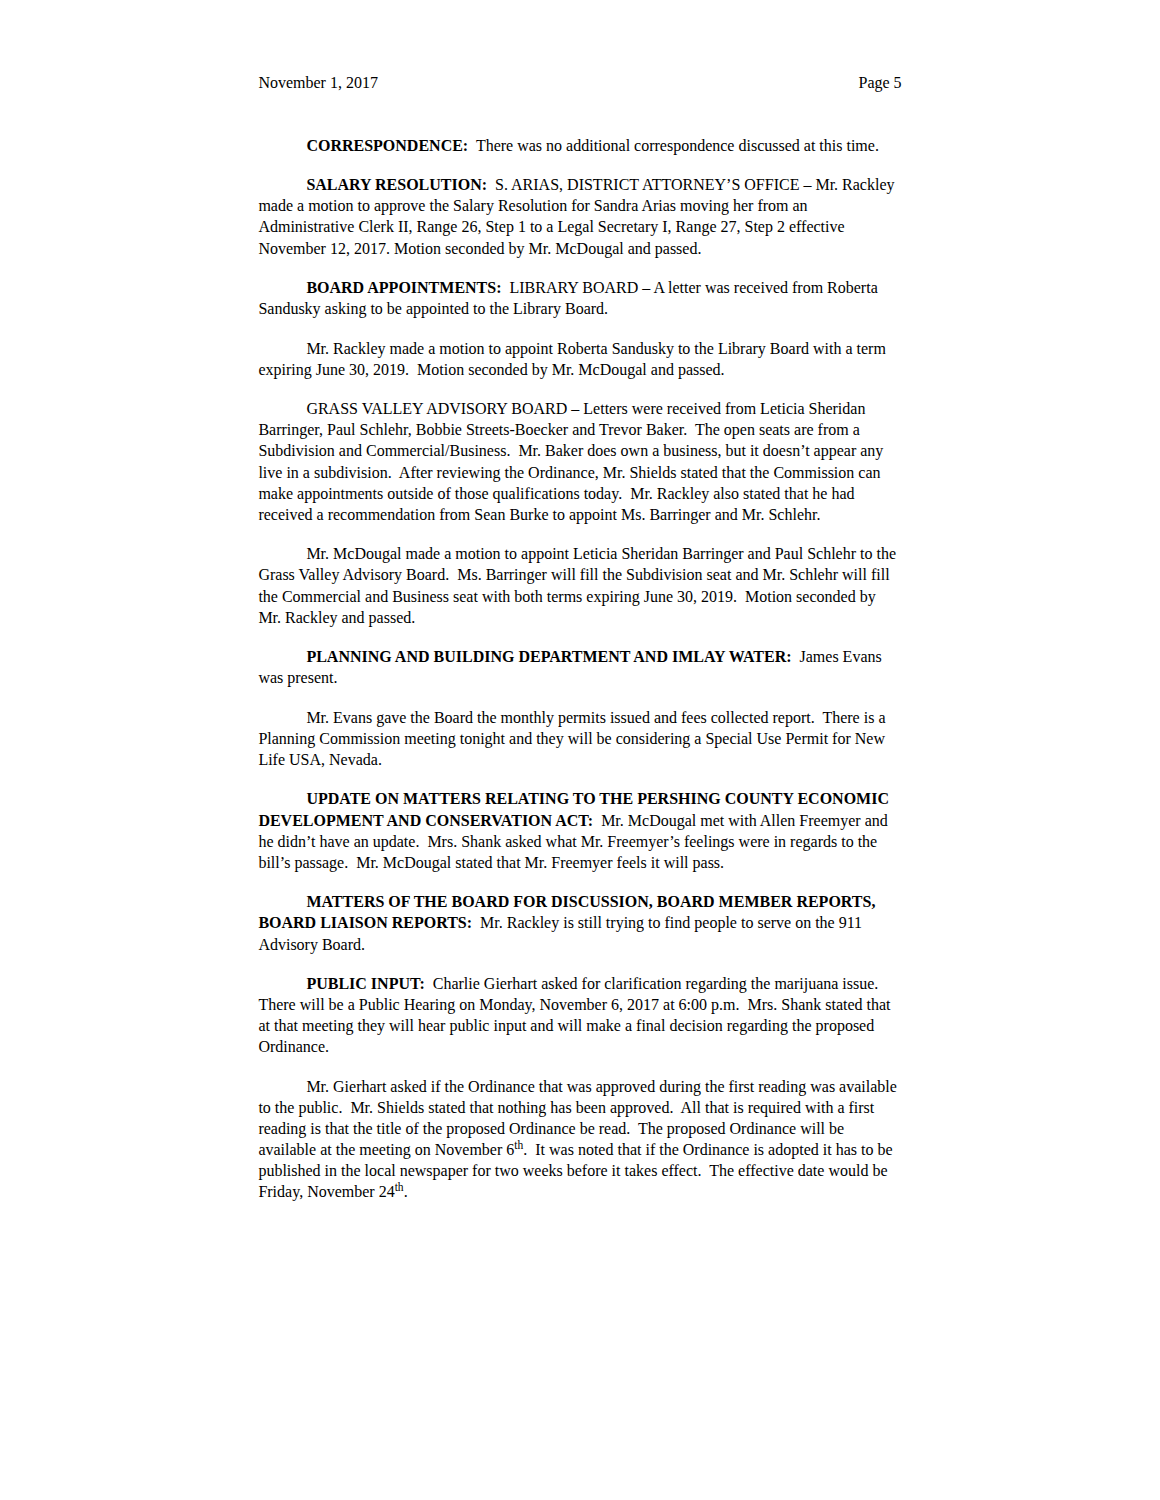November 1, 2017 Page 5
CORRESPONDENCE: There was no additional correspondence discussed at this time.
SALARY RESOLUTION: S. ARIAS, DISTRICT ATTORNEY’S OFFICE – Mr. Rackley made a motion to approve the Salary Resolution for Sandra Arias moving her from an Administrative Clerk II, Range 26, Step 1 to a Legal Secretary I, Range 27, Step 2 effective November 12, 2017. Motion seconded by Mr. McDougal and passed.
BOARD APPOINTMENTS: LIBRARY BOARD – A letter was received from Roberta Sandusky asking to be appointed to the Library Board.
Mr. Rackley made a motion to appoint Roberta Sandusky to the Library Board with a term expiring June 30, 2019. Motion seconded by Mr. McDougal and passed.
GRASS VALLEY ADVISORY BOARD – Letters were received from Leticia Sheridan Barringer, Paul Schlehr, Bobbie Streets-Boecker and Trevor Baker. The open seats are from a Subdivision and Commercial/Business. Mr. Baker does own a business, but it doesn’t appear any live in a subdivision. After reviewing the Ordinance, Mr. Shields stated that the Commission can make appointments outside of those qualifications today. Mr. Rackley also stated that he had received a recommendation from Sean Burke to appoint Ms. Barringer and Mr. Schlehr.
Mr. McDougal made a motion to appoint Leticia Sheridan Barringer and Paul Schlehr to the Grass Valley Advisory Board. Ms. Barringer will fill the Subdivision seat and Mr. Schlehr will fill the Commercial and Business seat with both terms expiring June 30, 2019. Motion seconded by Mr. Rackley and passed.
PLANNING AND BUILDING DEPARTMENT AND IMLAY WATER: James Evans was present.
Mr. Evans gave the Board the monthly permits issued and fees collected report. There is a Planning Commission meeting tonight and they will be considering a Special Use Permit for New Life USA, Nevada.
UPDATE ON MATTERS RELATING TO THE PERSHING COUNTY ECONOMIC DEVELOPMENT AND CONSERVATION ACT: Mr. McDougal met with Allen Freemyer and he didn’t have an update. Mrs. Shank asked what Mr. Freemyer’s feelings were in regards to the bill’s passage. Mr. McDougal stated that Mr. Freemyer feels it will pass.
MATTERS OF THE BOARD FOR DISCUSSION, BOARD MEMBER REPORTS, BOARD LIAISON REPORTS: Mr. Rackley is still trying to find people to serve on the 911 Advisory Board.
PUBLIC INPUT: Charlie Gierhart asked for clarification regarding the marijuana issue. There will be a Public Hearing on Monday, November 6, 2017 at 6:00 p.m. Mrs. Shank stated that at that meeting they will hear public input and will make a final decision regarding the proposed Ordinance.
Mr. Gierhart asked if the Ordinance that was approved during the first reading was available to the public. Mr. Shields stated that nothing has been approved. All that is required with a first reading is that the title of the proposed Ordinance be read. The proposed Ordinance will be available at the meeting on November 6th. It was noted that if the Ordinance is adopted it has to be published in the local newspaper for two weeks before it takes effect. The effective date would be Friday, November 24th.